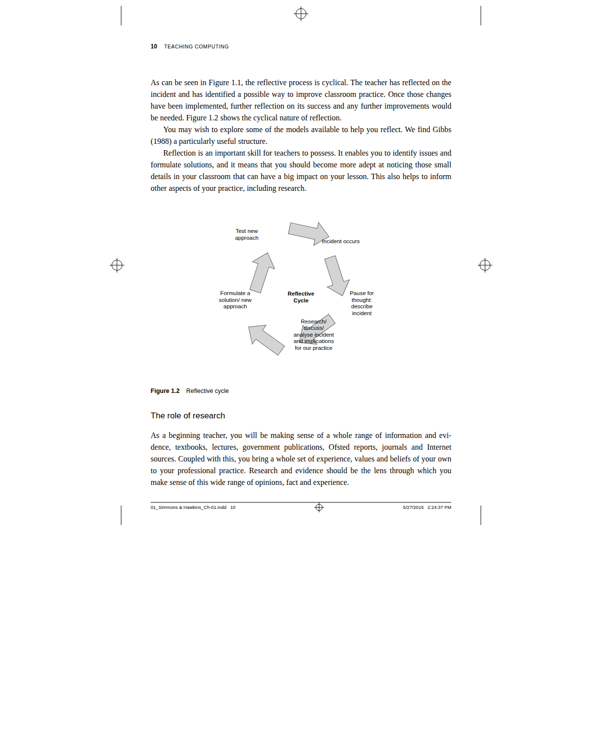10 Teaching Computing
As can be seen in Figure 1.1, the reflective process is cyclical. The teacher has reflected on the incident and has identified a possible way to improve classroom practice. Once those changes have been implemented, further reflection on its success and any further improvements would be needed. Figure 1.2 shows the cyclical nature of reflection.
You may wish to explore some of the models available to help you reflect. We find Gibbs (1988) a particularly useful structure.
Reflection is an important skill for teachers to possess. It enables you to identify issues and formulate solutions, and it means that you should become more adept at noticing those small details in your classroom that can have a big impact on your lesson. This also helps to inform other aspects of your practice, including research.
Reflective
Cycle
Test new
approach
Incident occurs
Pause for
thought:
describe
incident
Research/
discuss/
analyse incident
and implications
for our practice
Formulate a
solution/ new
approach
Figure 1.2 Reflective cycle
The role of research
As a beginning teacher, you will be making sense of a whole range of information and evidence, textbooks, lectures, government publications, Ofsted reports, journals and Internet sources. Coupled with this, you bring a whole set of experience, values and beliefs of your own to your professional practice. Research and evidence should be the lens through which you make sense of this wide range of opinions, fact and experience.
01_Simmons & Hawkins_Ch-01.indd 10 5/27/2015 2:24:37 PM